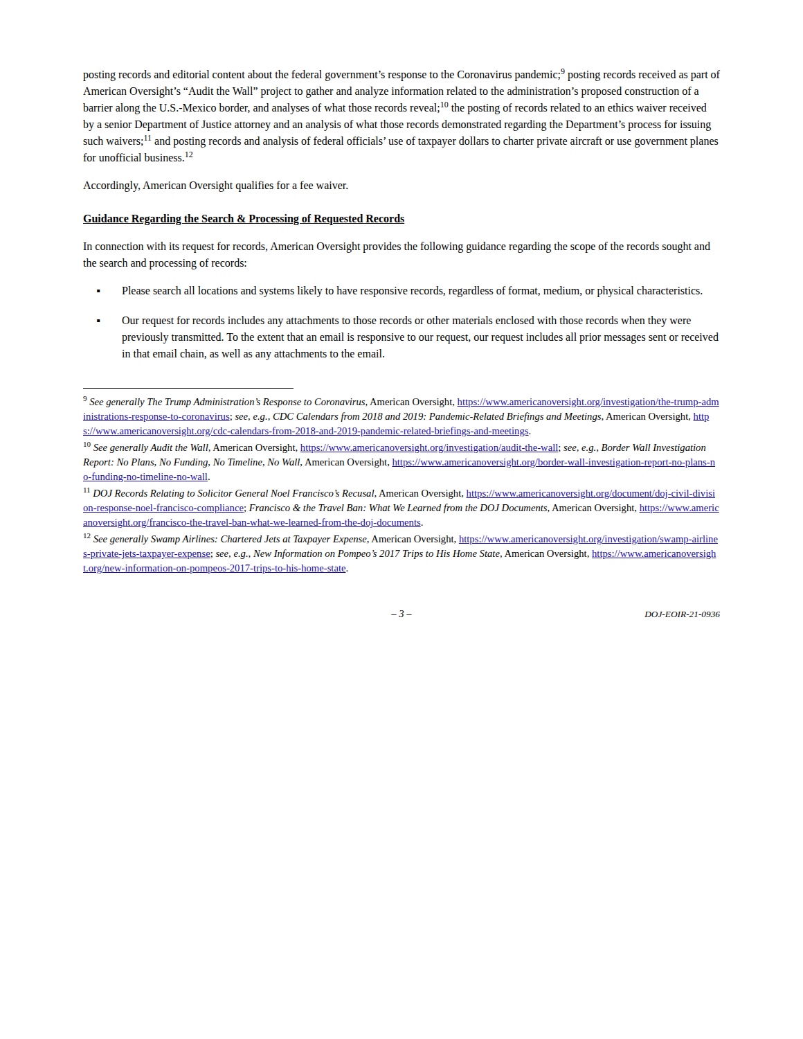posting records and editorial content about the federal government’s response to the Coronavirus pandemic;9 posting records received as part of American Oversight’s “Audit the Wall” project to gather and analyze information related to the administration’s proposed construction of a barrier along the U.S.-Mexico border, and analyses of what those records reveal;10 the posting of records related to an ethics waiver received by a senior Department of Justice attorney and an analysis of what those records demonstrated regarding the Department’s process for issuing such waivers;11 and posting records and analysis of federal officials’ use of taxpayer dollars to charter private aircraft or use government planes for unofficial business.12
Accordingly, American Oversight qualifies for a fee waiver.
Guidance Regarding the Search & Processing of Requested Records
In connection with its request for records, American Oversight provides the following guidance regarding the scope of the records sought and the search and processing of records:
Please search all locations and systems likely to have responsive records, regardless of format, medium, or physical characteristics.
Our request for records includes any attachments to those records or other materials enclosed with those records when they were previously transmitted. To the extent that an email is responsive to our request, our request includes all prior messages sent or received in that email chain, as well as any attachments to the email.
9 See generally The Trump Administration’s Response to Coronavirus, American Oversight, https://www.americanoversight.org/investigation/the-trump-administrations-response-to-coronavirus; see, e.g., CDC Calendars from 2018 and 2019: Pandemic-Related Briefings and Meetings, American Oversight, https://www.americanoversight.org/cdc-calendars-from-2018-and-2019-pandemic-related-briefings-and-meetings.
10 See generally Audit the Wall, American Oversight, https://www.americanoversight.org/investigation/audit-the-wall; see, e.g., Border Wall Investigation Report: No Plans, No Funding, No Timeline, No Wall, American Oversight, https://www.americanoversight.org/border-wall-investigation-report-no-plans-no-funding-no-timeline-no-wall.
11 DOJ Records Relating to Solicitor General Noel Francisco’s Recusal, American Oversight, https://www.americanoversight.org/document/doj-civil-division-response-noel-francisco-compliance; Francisco & the Travel Ban: What We Learned from the DOJ Documents, American Oversight, https://www.americanoversight.org/francisco-the-travel-ban-what-we-learned-from-the-doj-documents.
12 See generally Swamp Airlines: Chartered Jets at Taxpayer Expense, American Oversight, https://www.americanoversight.org/investigation/swamp-airlines-private-jets-taxpayer-expense; see, e.g., New Information on Pompeo’s 2017 Trips to His Home State, American Oversight, https://www.americanoversight.org/new-information-on-pompeos-2017-trips-to-his-home-state.
– 3 –
DOJ-EOIR-21-0936